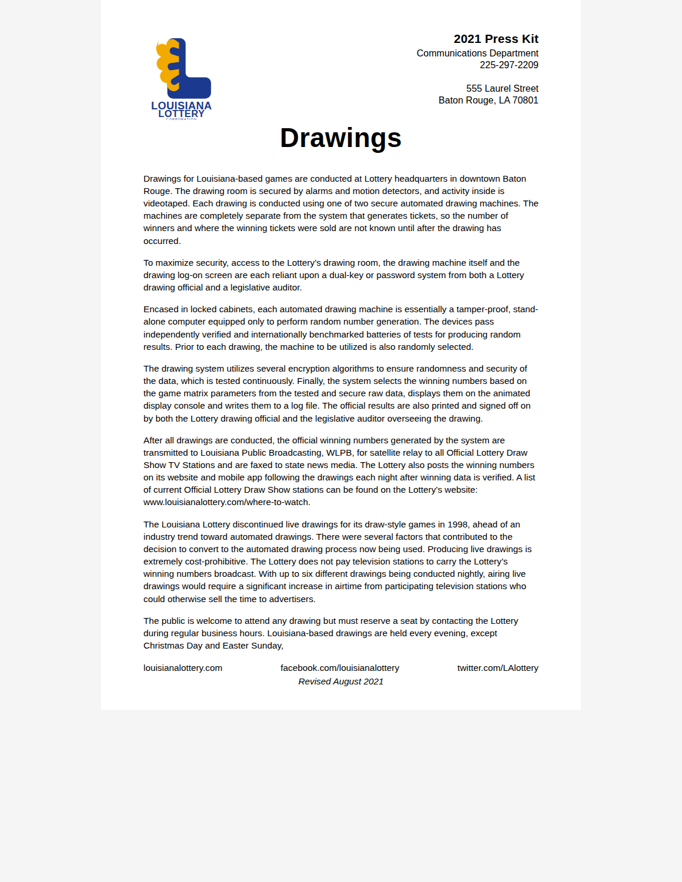Louisiana Lottery Corporation LOUISIANA LOTTERY CORPORATION
2021 Press Kit
Communications Department
225-297-2209
555 Laurel Street
Baton Rouge, LA 70801
Drawings
Drawings for Louisiana-based games are conducted at Lottery headquarters in downtown Baton Rouge. The drawing room is secured by alarms and motion detectors, and activity inside is videotaped. Each drawing is conducted using one of two secure automated drawing machines. The machines are completely separate from the system that generates tickets, so the number of winners and where the winning tickets were sold are not known until after the drawing has occurred.
To maximize security, access to the Lottery’s drawing room, the drawing machine itself and the drawing log-on screen are each reliant upon a dual-key or password system from both a Lottery drawing official and a legislative auditor.
Encased in locked cabinets, each automated drawing machine is essentially a tamper-proof, stand-alone computer equipped only to perform random number generation. The devices pass independently verified and internationally benchmarked batteries of tests for producing random results. Prior to each drawing, the machine to be utilized is also randomly selected.
The drawing system utilizes several encryption algorithms to ensure randomness and security of the data, which is tested continuously. Finally, the system selects the winning numbers based on the game matrix parameters from the tested and secure raw data, displays them on the animated display console and writes them to a log file. The official results are also printed and signed off on by both the Lottery drawing official and the legislative auditor overseeing the drawing.
After all drawings are conducted, the official winning numbers generated by the system are transmitted to Louisiana Public Broadcasting, WLPB, for satellite relay to all Official Lottery Draw Show TV Stations and are faxed to state news media. The Lottery also posts the winning numbers on its website and mobile app following the drawings each night after winning data is verified. A list of current Official Lottery Draw Show stations can be found on the Lottery’s website: www.louisianalottery.com/where-to-watch.
The Louisiana Lottery discontinued live drawings for its draw-style games in 1998, ahead of an industry trend toward automated drawings. There were several factors that contributed to the decision to convert to the automated drawing process now being used. Producing live drawings is extremely cost-prohibitive. The Lottery does not pay television stations to carry the Lottery’s winning numbers broadcast. With up to six different drawings being conducted nightly, airing live drawings would require a significant increase in airtime from participating television stations who could otherwise sell the time to advertisers.
The public is welcome to attend any drawing but must reserve a seat by contacting the Lottery during regular business hours. Louisiana-based drawings are held every evening, except Christmas Day and Easter Sunday,
louisianalottery.com facebook.com/louisianalottery twitter.com/LAlottery
Revised August 2021